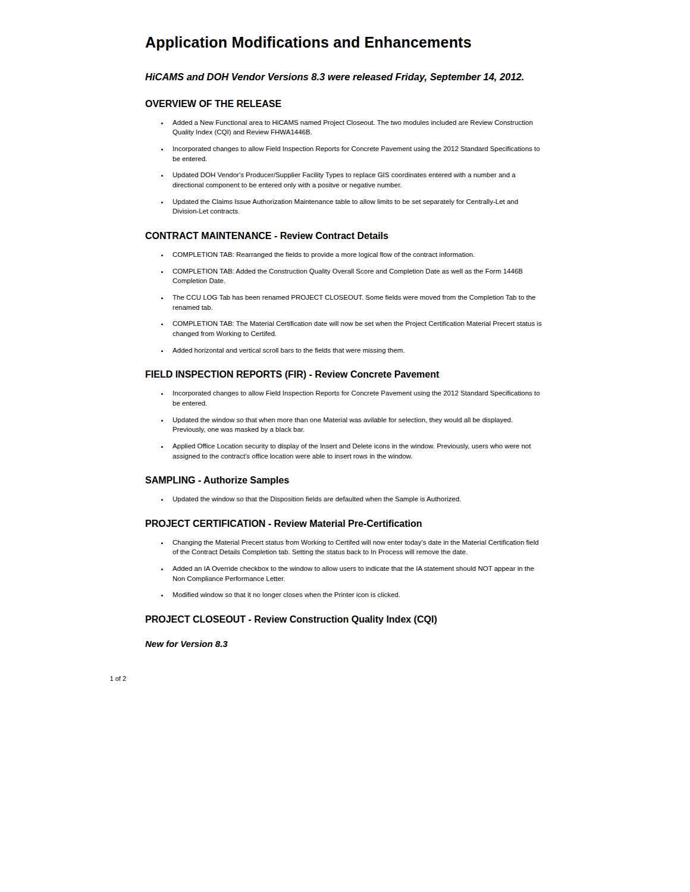Application Modifications and Enhancements
HiCAMS and DOH Vendor Versions 8.3 were released Friday, September 14, 2012.
OVERVIEW OF THE RELEASE
Added a New Functional area to HiCAMS named Project Closeout. The two modules included are Review Construction Quality Index (CQI) and Review FHWA1446B.
Incorporated changes to allow Field Inspection Reports for Concrete Pavement using the 2012 Standard Specifications to be entered.
Updated DOH Vendor's Producer/Supplier Facility Types to replace GIS coordinates entered with a number and a directional component to be entered only with a positve or negative number.
Updated the Claims Issue Authorization Maintenance table to allow limits to be set separately for Centrally-Let and Division-Let contracts.
CONTRACT MAINTENANCE - Review Contract Details
COMPLETION TAB: Rearranged the fields to provide a more logical flow of the contract information.
COMPLETION TAB: Added the Construction Quality Overall Score and Completion Date as well as the Form 1446B Completion Date.
The CCU LOG Tab has been renamed PROJECT CLOSEOUT. Some fields were moved from the Completion Tab to the renamed tab.
COMPLETION TAB: The Material Certification date will now be set when the Project Certification Material Precert status is changed from Working to Certifed.
Added horizontal and vertical scroll bars to the fields that were missing them.
FIELD INSPECTION REPORTS (FIR) - Review Concrete Pavement
Incorporated changes to allow Field Inspection Reports for Concrete Pavement using the 2012 Standard Specifications to be entered.
Updated the window so that when more than one Material was avilable for selection, they would all be displayed. Previously, one was masked by a black bar.
Applied Office Location security to display of the Insert and Delete icons in the window. Previously, users who were not assigned to the contract's office location were able to insert rows in the window.
SAMPLING - Authorize Samples
Updated the window so that the Disposition fields are defaulted when the Sample is Authorized.
PROJECT CERTIFICATION - Review Material Pre-Certification
Changing the Material Precert status from Working to Certifed will now enter today's date in the Material Certification field of the Contract Details Completion tab. Setting the status back to In Process will remove the date.
Added an IA Override checkbox to the window to allow users to indicate that the IA statement should NOT appear in the Non Compliance Performance Letter.
Modified window so that it no longer closes when the Printer icon is clicked.
PROJECT CLOSEOUT - Review Construction Quality Index (CQI)
New for Version 8.3
1 of 2